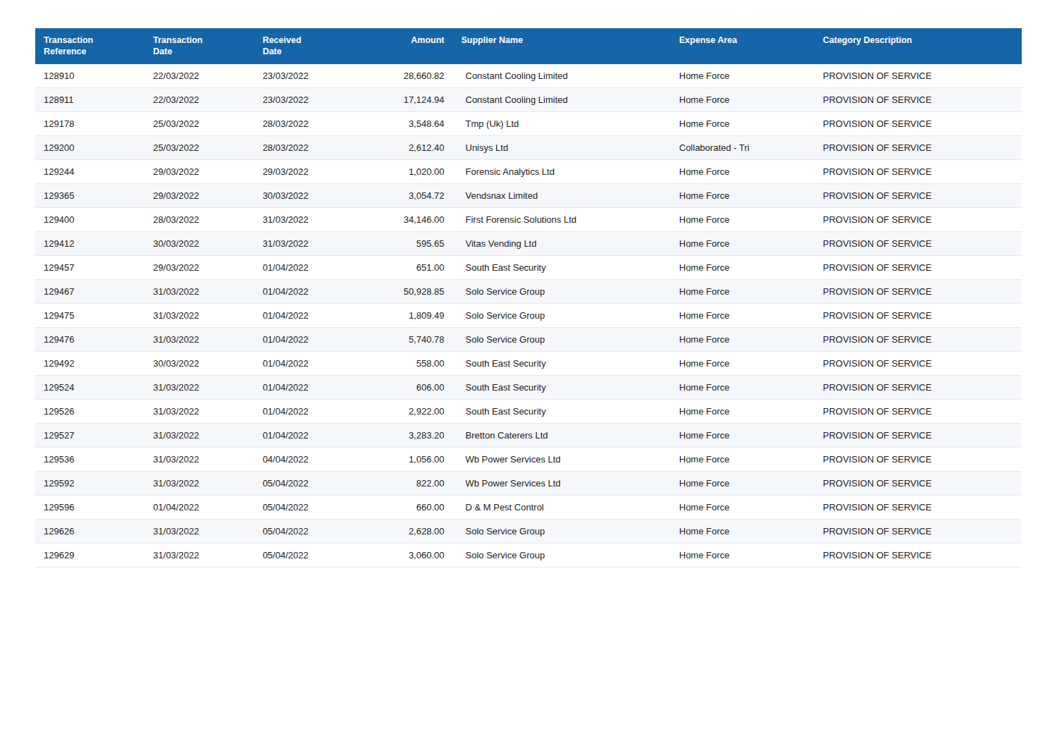| Transaction Reference | Transaction Date | Received Date | Amount | Supplier Name | Expense Area | Category Description |
| --- | --- | --- | --- | --- | --- | --- |
| 128910 | 22/03/2022 | 23/03/2022 | 28,660.82 | Constant Cooling Limited | Home Force | PROVISION OF SERVICE |
| 128911 | 22/03/2022 | 23/03/2022 | 17,124.94 | Constant Cooling Limited | Home Force | PROVISION OF SERVICE |
| 129178 | 25/03/2022 | 28/03/2022 | 3,548.64 | Tmp (Uk) Ltd | Home Force | PROVISION OF SERVICE |
| 129200 | 25/03/2022 | 28/03/2022 | 2,612.40 | Unisys Ltd | Collaborated - Tri | PROVISION OF SERVICE |
| 129244 | 29/03/2022 | 29/03/2022 | 1,020.00 | Forensic Analytics Ltd | Home Force | PROVISION OF SERVICE |
| 129365 | 29/03/2022 | 30/03/2022 | 3,054.72 | Vendsnax Limited | Home Force | PROVISION OF SERVICE |
| 129400 | 28/03/2022 | 31/03/2022 | 34,146.00 | First Forensic Solutions Ltd | Home Force | PROVISION OF SERVICE |
| 129412 | 30/03/2022 | 31/03/2022 | 595.65 | Vitas Vending Ltd | Home Force | PROVISION OF SERVICE |
| 129457 | 29/03/2022 | 01/04/2022 | 651.00 | South East Security | Home Force | PROVISION OF SERVICE |
| 129467 | 31/03/2022 | 01/04/2022 | 50,928.85 | Solo Service Group | Home Force | PROVISION OF SERVICE |
| 129475 | 31/03/2022 | 01/04/2022 | 1,809.49 | Solo Service Group | Home Force | PROVISION OF SERVICE |
| 129476 | 31/03/2022 | 01/04/2022 | 5,740.78 | Solo Service Group | Home Force | PROVISION OF SERVICE |
| 129492 | 30/03/2022 | 01/04/2022 | 558.00 | South East Security | Home Force | PROVISION OF SERVICE |
| 129524 | 31/03/2022 | 01/04/2022 | 606.00 | South East Security | Home Force | PROVISION OF SERVICE |
| 129526 | 31/03/2022 | 01/04/2022 | 2,922.00 | South East Security | Home Force | PROVISION OF SERVICE |
| 129527 | 31/03/2022 | 01/04/2022 | 3,283.20 | Bretton Caterers Ltd | Home Force | PROVISION OF SERVICE |
| 129536 | 31/03/2022 | 04/04/2022 | 1,056.00 | Wb Power Services Ltd | Home Force | PROVISION OF SERVICE |
| 129592 | 31/03/2022 | 05/04/2022 | 822.00 | Wb Power Services Ltd | Home Force | PROVISION OF SERVICE |
| 129596 | 01/04/2022 | 05/04/2022 | 660.00 | D & M Pest Control | Home Force | PROVISION OF SERVICE |
| 129626 | 31/03/2022 | 05/04/2022 | 2,628.00 | Solo Service Group | Home Force | PROVISION OF SERVICE |
| 129629 | 31/03/2022 | 05/04/2022 | 3,060.00 | Solo Service Group | Home Force | PROVISION OF SERVICE |